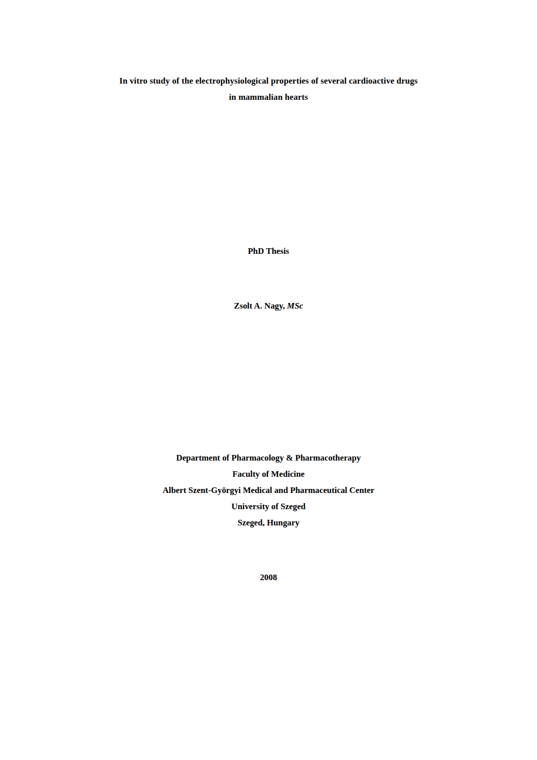In vitro study of the electrophysiological properties of several cardioactive drugs
in mammalian hearts
PhD Thesis
Zsolt A. Nagy, MSc
Department of Pharmacology & Pharmacotherapy Faculty of Medicine Albert Szent-Györgyi Medical and Pharmaceutical Center University of Szeged Szeged, Hungary
2008